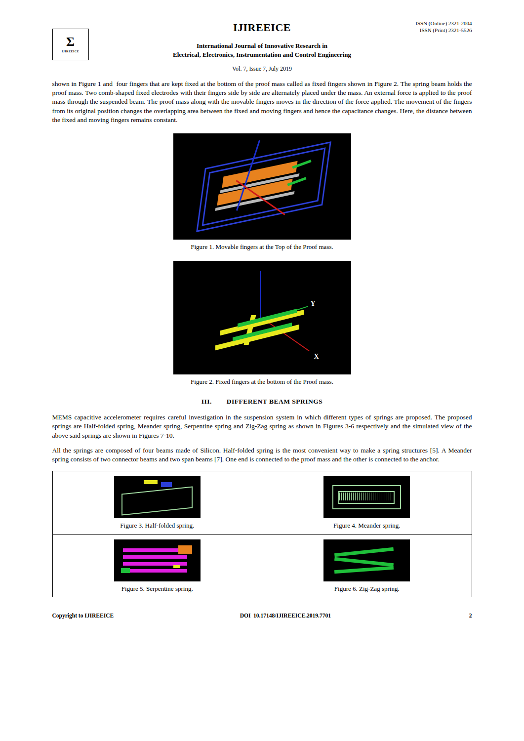ISSN (Online) 2321-2004
ISSN (Print) 2321-5526
IJIREEICE
Σ
IJIREEICE
International Journal of Innovative Research in
Electrical, Electronics, Instrumentation and Control Engineering
Vol. 7, Issue 7, July 2019
shown in Figure 1 and four fingers that are kept fixed at the bottom of the proof mass called as fixed fingers shown in Figure 2. The spring beam holds the proof mass. Two comb-shaped fixed electrodes with their fingers side by side are alternately placed under the mass. An external force is applied to the proof mass through the suspended beam. The proof mass along with the movable fingers moves in the direction of the force applied. The movement of the fingers from its original position changes the overlapping area between the fixed and moving fingers and hence the capacitance changes. Here, the distance between the fixed and moving fingers remains constant.
Figure 1. Movable fingers at the Top of the Proof mass.
Y
X
Figure 2. Fixed fingers at the bottom of the Proof mass.
III. DIFFERENT BEAM SPRINGS
MEMS capacitive accelerometer requires careful investigation in the suspension system in which different types of springs are proposed. The proposed springs are Half-folded spring, Meander spring, Serpentine spring and Zig-Zag spring as shown in Figures 3-6 respectively and the simulated view of the above said springs are shown in Figures 7-10.
All the springs are composed of four beams made of Silicon. Half-folded spring is the most convenient way to make a spring structures [5]. A Meander spring consists of two connector beams and two span beams [7]. One end is connected to the proof mass and the other is connected to the anchor.
| Figure 3. Half-folded spring. | Figure 4. Meander spring. |
| Figure 5. Serpentine spring. | Figure 6. Zig-Zag spring. |
Copyright to IJIREEICE
DOI 10.17148/IJIREEICE.2019.7701
2